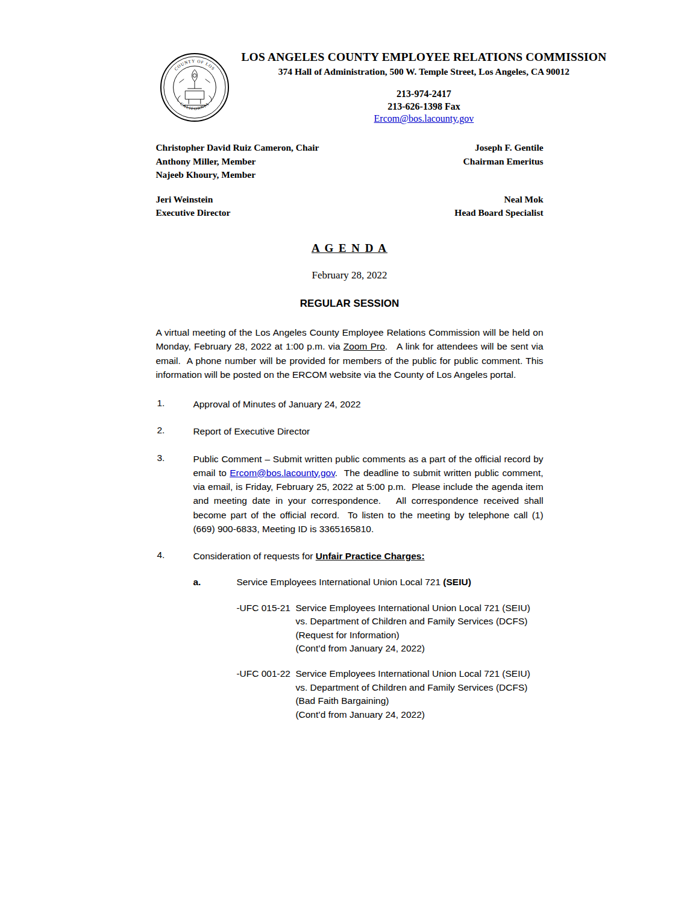COUNTY OF LOS CALIFORNIA
LOS ANGELES COUNTY EMPLOYEE RELATIONS COMMISSION
374 Hall of Administration, 500 W. Temple Street, Los Angeles, CA 90012
213-974-2417
213-626-1398 Fax
Ercom@bos.lacounty.gov
Christopher David Ruiz Cameron, Chair
Joseph F. Gentile
Anthony Miller, Member
Chairman Emeritus
Najeeb Khoury, Member
Jeri Weinstein
Neal Mok
Executive Director
Head Board Specialist
A G E N D A
February 28, 2022
REGULAR SESSION
A virtual meeting of the Los Angeles County Employee Relations Commission will be held on Monday, February 28, 2022 at 1:00 p.m. via Zoom Pro. A link for attendees will be sent via email. A phone number will be provided for members of the public for public comment. This information will be posted on the ERCOM website via the County of Los Angeles portal.
1.
Approval of Minutes of January 24, 2022
2.
Report of Executive Director
3.
Public Comment – Submit written public comments as a part of the official record by email to Ercom@bos.lacounty.gov. The deadline to submit written public comment, via email, is Friday, February 25, 2022 at 5:00 p.m. Please include the agenda item and meeting date in your correspondence. All correspondence received shall become part of the official record. To listen to the meeting by telephone call (1) (669) 900-6833, Meeting ID is 3365165810.
4.
Consideration of requests for Unfair Practice Charges:
a.
Service Employees International Union Local 721 (SEIU)
| -UFC 015-21 | Service Employees International Union Local 721 (SEIU) vs. Department of Children and Family Services (DCFS) (Request for Information) (Cont’d from January 24, 2022) |
| -UFC 001-22 | Service Employees International Union Local 721 (SEIU) vs. Department of Children and Family Services (DCFS) (Bad Faith Bargaining) (Cont’d from January 24, 2022) |